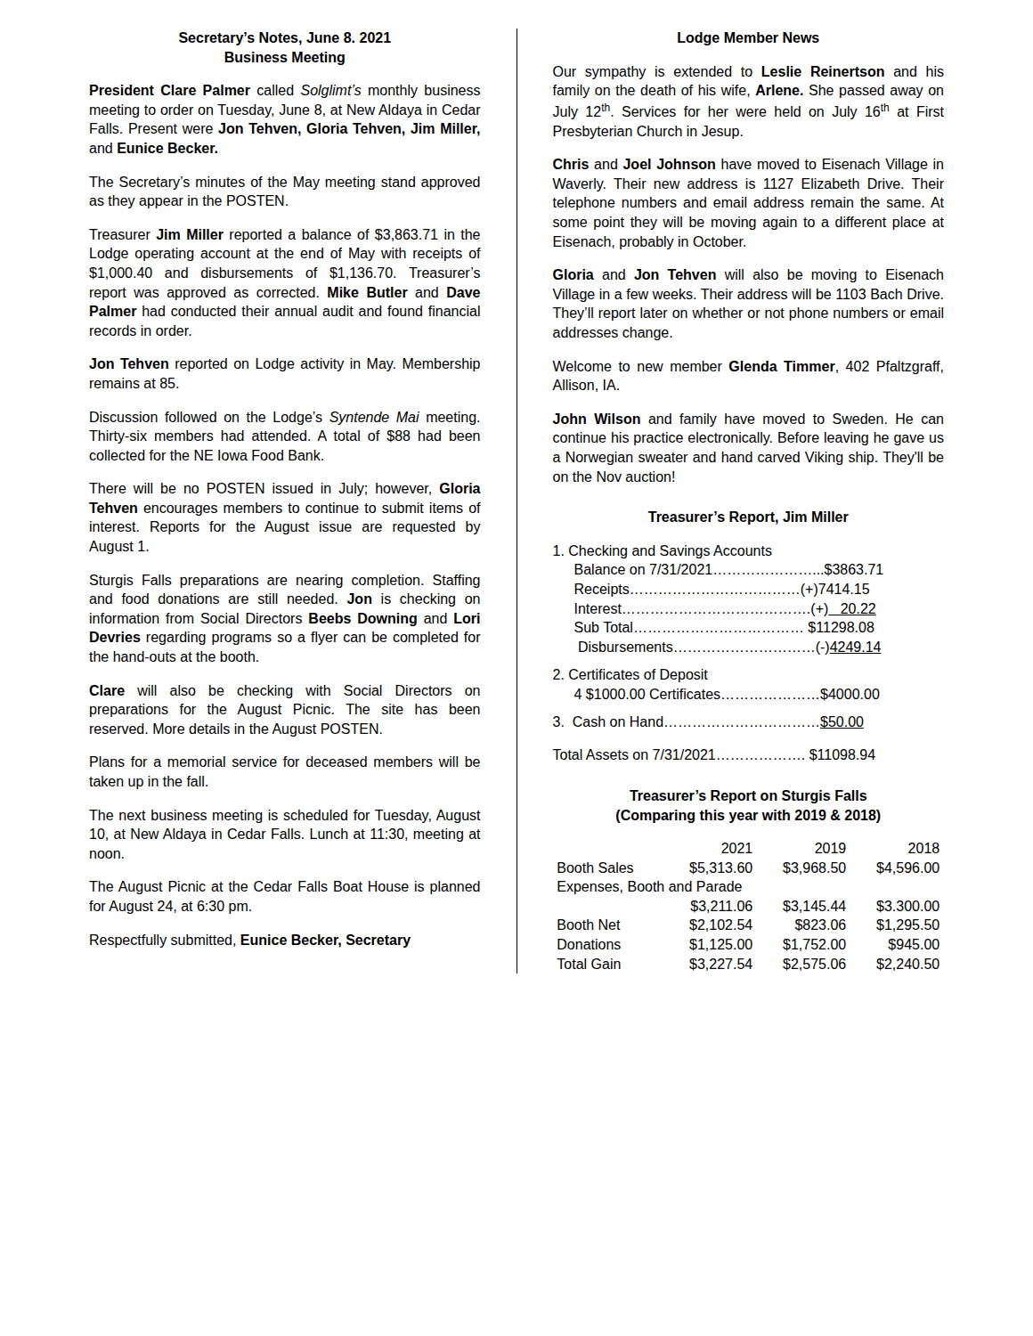Secretary’s Notes, June 8. 2021
Business Meeting
President Clare Palmer called Solglimt’s monthly business meeting to order on Tuesday, June 8, at New Aldaya in Cedar Falls. Present were Jon Tehven, Gloria Tehven, Jim Miller, and Eunice Becker.
The Secretary’s minutes of the May meeting stand approved as they appear in the POSTEN.
Treasurer Jim Miller reported a balance of $3,863.71 in the Lodge operating account at the end of May with receipts of $1,000.40 and disbursements of $1,136.70. Treasurer’s report was approved as corrected. Mike Butler and Dave Palmer had conducted their annual audit and found financial records in order.
Jon Tehven reported on Lodge activity in May. Membership remains at 85.
Discussion followed on the Lodge’s Syntende Mai meeting. Thirty-six members had attended. A total of $88 had been collected for the NE Iowa Food Bank.
There will be no POSTEN issued in July; however, Gloria Tehven encourages members to continue to submit items of interest. Reports for the August issue are requested by August 1.
Sturgis Falls preparations are nearing completion. Staffing and food donations are still needed. Jon is checking on information from Social Directors Beebs Downing and Lori Devries regarding programs so a flyer can be completed for the hand-outs at the booth.
Clare will also be checking with Social Directors on preparations for the August Picnic. The site has been reserved. More details in the August POSTEN.
Plans for a memorial service for deceased members will be taken up in the fall.
The next business meeting is scheduled for Tuesday, August 10, at New Aldaya in Cedar Falls. Lunch at 11:30, meeting at noon.
The August Picnic at the Cedar Falls Boat House is planned for August 24, at 6:30 pm.
Respectfully submitted, Eunice Becker, Secretary
Lodge Member News
Our sympathy is extended to Leslie Reinertson and his family on the death of his wife, Arlene. She passed away on July 12th. Services for her were held on July 16th at First Presbyterian Church in Jesup.
Chris and Joel Johnson have moved to Eisenach Village in Waverly. Their new address is 1127 Elizabeth Drive. Their telephone numbers and email address remain the same. At some point they will be moving again to a different place at Eisenach, probably in October.
Gloria and Jon Tehven will also be moving to Eisenach Village in a few weeks. Their address will be 1103 Bach Drive. They’ll report later on whether or not phone numbers or email addresses change.
Welcome to new member Glenda Timmer, 402 Pfaltzgraff, Allison, IA.
John Wilson and family have moved to Sweden. He can continue his practice electronically. Before leaving he gave us a Norwegian sweater and hand carved Viking ship. They'll be on the Nov auction!
Treasurer’s Report, Jim Miller
1. Checking and Savings Accounts Balance on 7/31/2021…………………...$3863.71 Receipts………………………………(+)7414.15 Interest………………………………….(+) 20.22 Sub Total……………………………… $11298.08 Disbursements…………………………(-)4249.14
2. Certificates of Deposit 4 $1000.00 Certificates…………………$4000.00
3. Cash on Hand……………………………$50.00
Total Assets on 7/31/2021………………. $11098.94
Treasurer’s Report on Sturgis Falls
(Comparing this year with 2019 & 2018)
| | 2021 | 2019 | 2018 |
| --- | --- | --- | --- |
| Booth Sales | $5,313.60 | $3,968.50 | $4,596.00 |
| Expenses, Booth and Parade |
| | $3,211.06 | $3,145.44 | $3.300.00 |
| Booth Net | $2,102.54 | $823.06 | $1,295.50 |
| Donations | $1,125.00 | $1,752.00 | $945.00 |
| Total Gain | $3,227.54 | $2,575.06 | $2,240.50 |